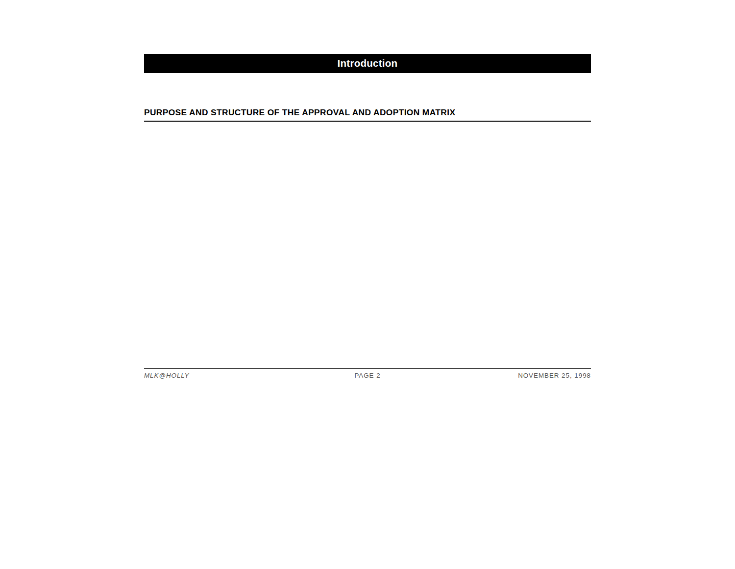Introduction
PURPOSE AND STRUCTURE OF THE APPROVAL AND ADOPTION MATRIX
MLK@HOLLY
PAGE 2
NOVEMBER 25, 1998